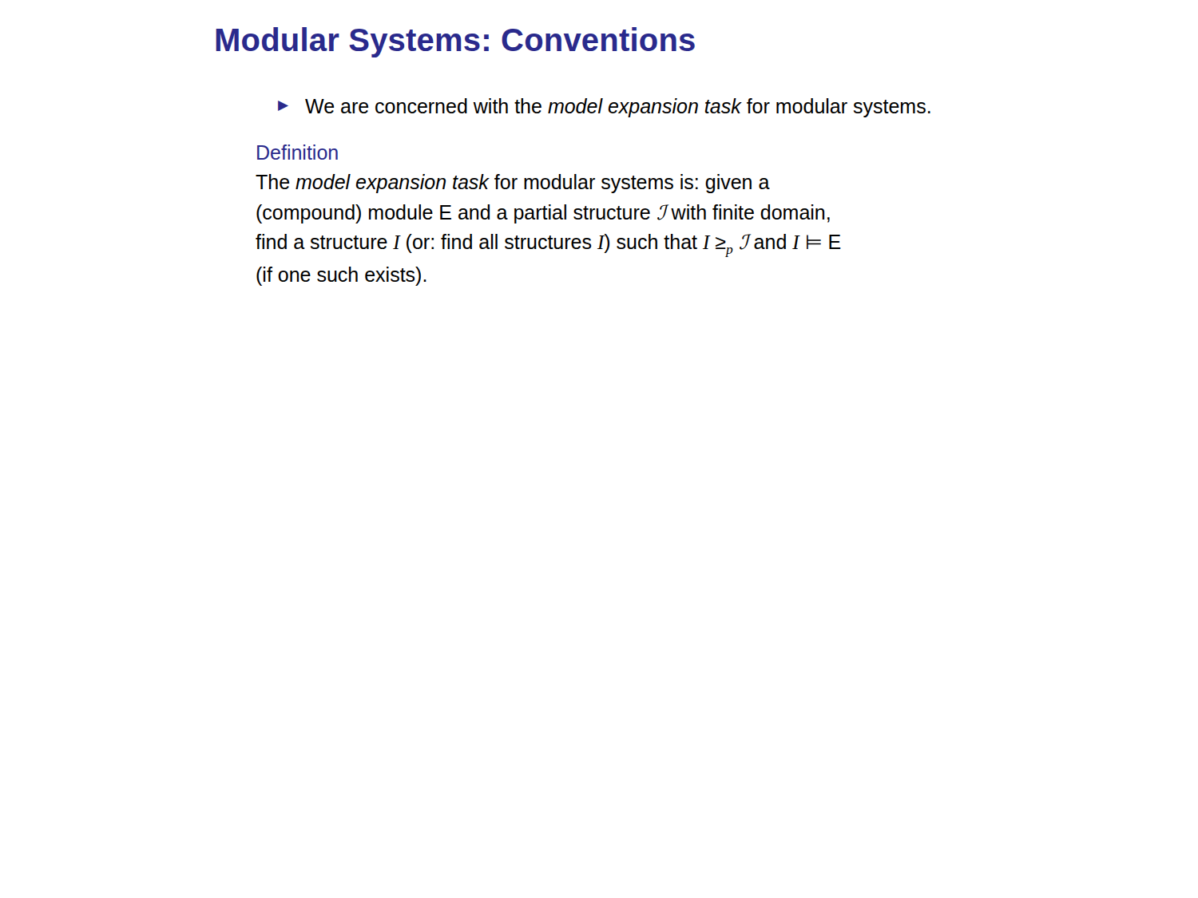Modular Systems: Conventions
We are concerned with the model expansion task for modular systems.
Definition
The model expansion task for modular systems is: given a (compound) module E and a partial structure ℐ with finite domain, find a structure I (or: find all structures I) such that I ≥p ℐ and I ⊨ E (if one such exists).